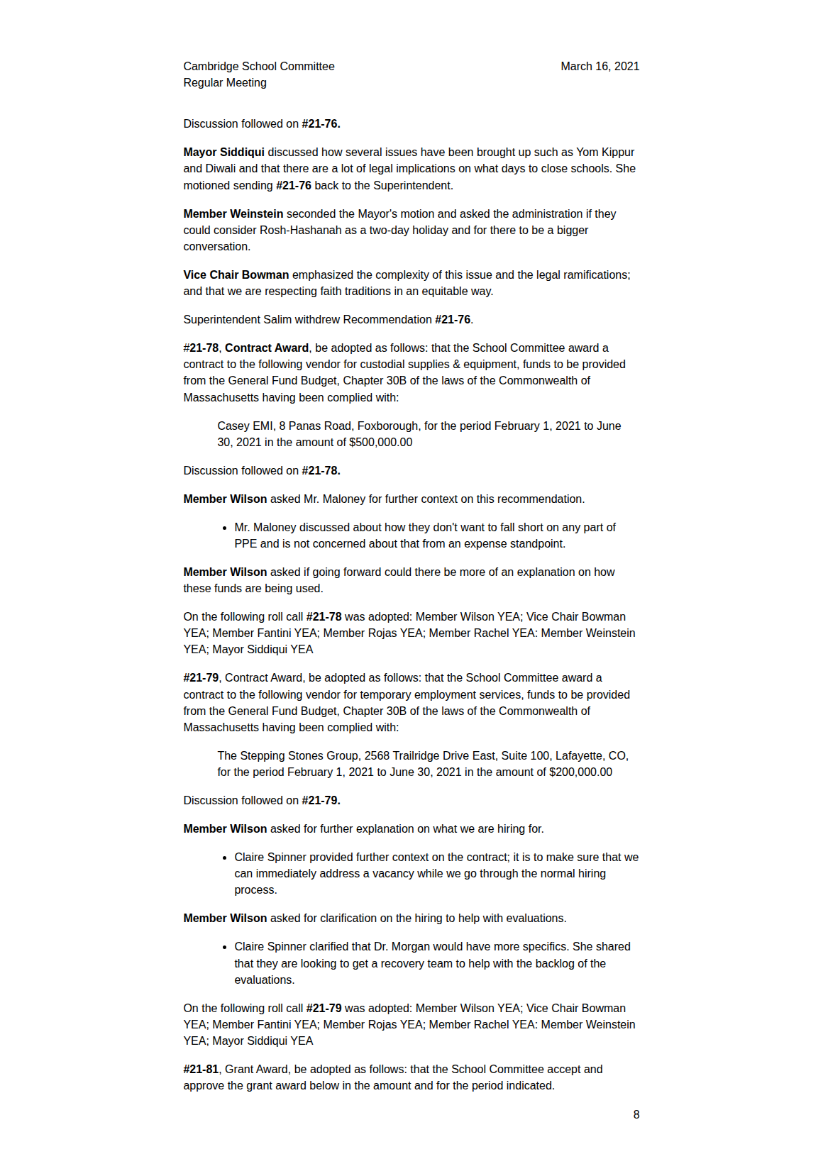Cambridge School Committee
Regular Meeting
March 16, 2021
Discussion followed on #21-76.
Mayor Siddiqui discussed how several issues have been brought up such as Yom Kippur and Diwali and that there are a lot of legal implications on what days to close schools. She motioned sending #21-76 back to the Superintendent.
Member Weinstein seconded the Mayor's motion and asked the administration if they could consider Rosh-Hashanah as a two-day holiday and for there to be a bigger conversation.
Vice Chair Bowman emphasized the complexity of this issue and the legal ramifications; and that we are respecting faith traditions in an equitable way.
Superintendent Salim withdrew Recommendation #21-76.
#21-78, Contract Award, be adopted as follows: that the School Committee award a contract to the following vendor for custodial supplies & equipment, funds to be provided from the General Fund Budget, Chapter 30B of the laws of the Commonwealth of Massachusetts having been complied with:
Casey EMI, 8 Panas Road, Foxborough, for the period February 1, 2021 to June 30, 2021 in the amount of $500,000.00
Discussion followed on #21-78.
Member Wilson asked Mr. Maloney for further context on this recommendation.
Mr. Maloney discussed about how they don't want to fall short on any part of PPE and is not concerned about that from an expense standpoint.
Member Wilson asked if going forward could there be more of an explanation on how these funds are being used.
On the following roll call #21-78 was adopted: Member Wilson YEA; Vice Chair Bowman YEA; Member Fantini YEA; Member Rojas YEA; Member Rachel YEA: Member Weinstein YEA; Mayor Siddiqui YEA
#21-79, Contract Award, be adopted as follows: that the School Committee award a contract to the following vendor for temporary employment services, funds to be provided from the General Fund Budget, Chapter 30B of the laws of the Commonwealth of Massachusetts having been complied with:
The Stepping Stones Group, 2568 Trailridge Drive East, Suite 100, Lafayette, CO, for the period February 1, 2021 to June 30, 2021 in the amount of $200,000.00
Discussion followed on #21-79.
Member Wilson asked for further explanation on what we are hiring for.
Claire Spinner provided further context on the contract; it is to make sure that we can immediately address a vacancy while we go through the normal hiring process.
Member Wilson asked for clarification on the hiring to help with evaluations.
Claire Spinner clarified that Dr. Morgan would have more specifics. She shared that they are looking to get a recovery team to help with the backlog of the evaluations.
On the following roll call #21-79 was adopted: Member Wilson YEA; Vice Chair Bowman YEA; Member Fantini YEA; Member Rojas YEA; Member Rachel YEA: Member Weinstein YEA; Mayor Siddiqui YEA
#21-81, Grant Award, be adopted as follows: that the School Committee accept and approve the grant award below in the amount and for the period indicated.
8